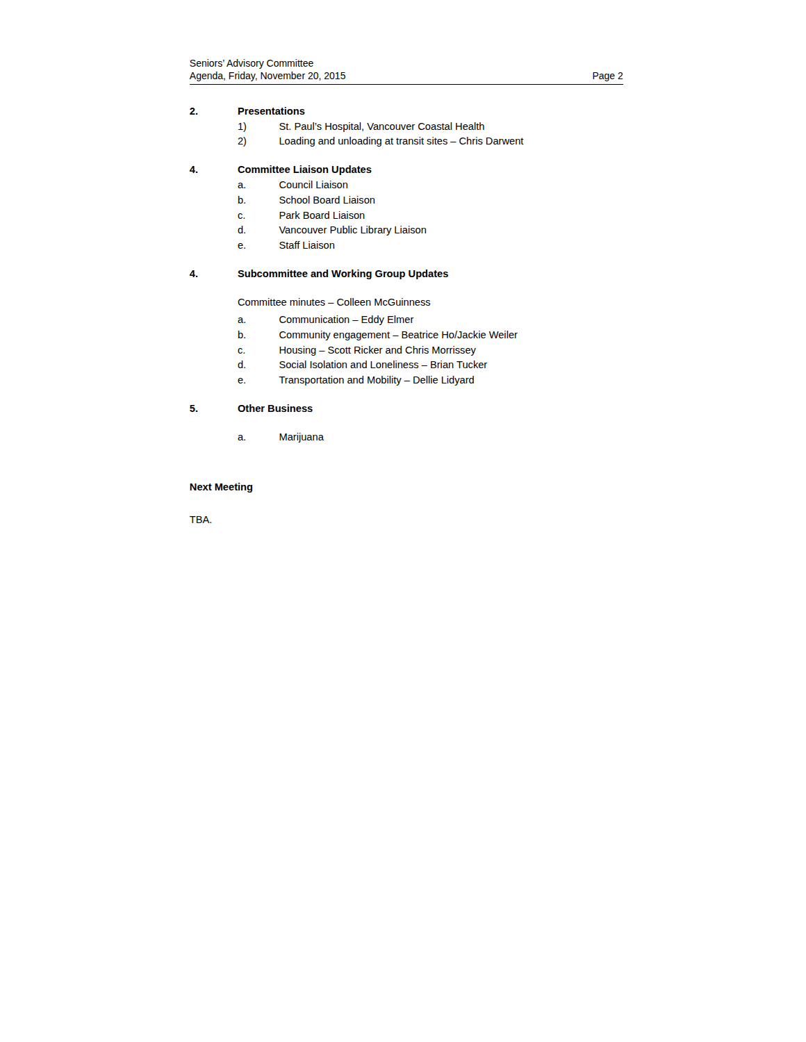Seniors’ Advisory Committee
Agenda, Friday, November 20, 2015
Page 2
2.
Presentations
1) St. Paul’s Hospital, Vancouver Coastal Health
2) Loading and unloading at transit sites – Chris Darwent
4.
Committee Liaison Updates
a. Council Liaison
b. School Board Liaison
c. Park Board Liaison
d. Vancouver Public Library Liaison
e. Staff Liaison
4.
Subcommittee and Working Group Updates
Committee minutes – Colleen McGuinness
a. Communication – Eddy Elmer
b. Community engagement – Beatrice Ho/Jackie Weiler
c. Housing – Scott Ricker and Chris Morrissey
d. Social Isolation and Loneliness – Brian Tucker
e. Transportation and Mobility – Dellie Lidyard
5.
Other Business
a. Marijuana
Next Meeting
TBA.